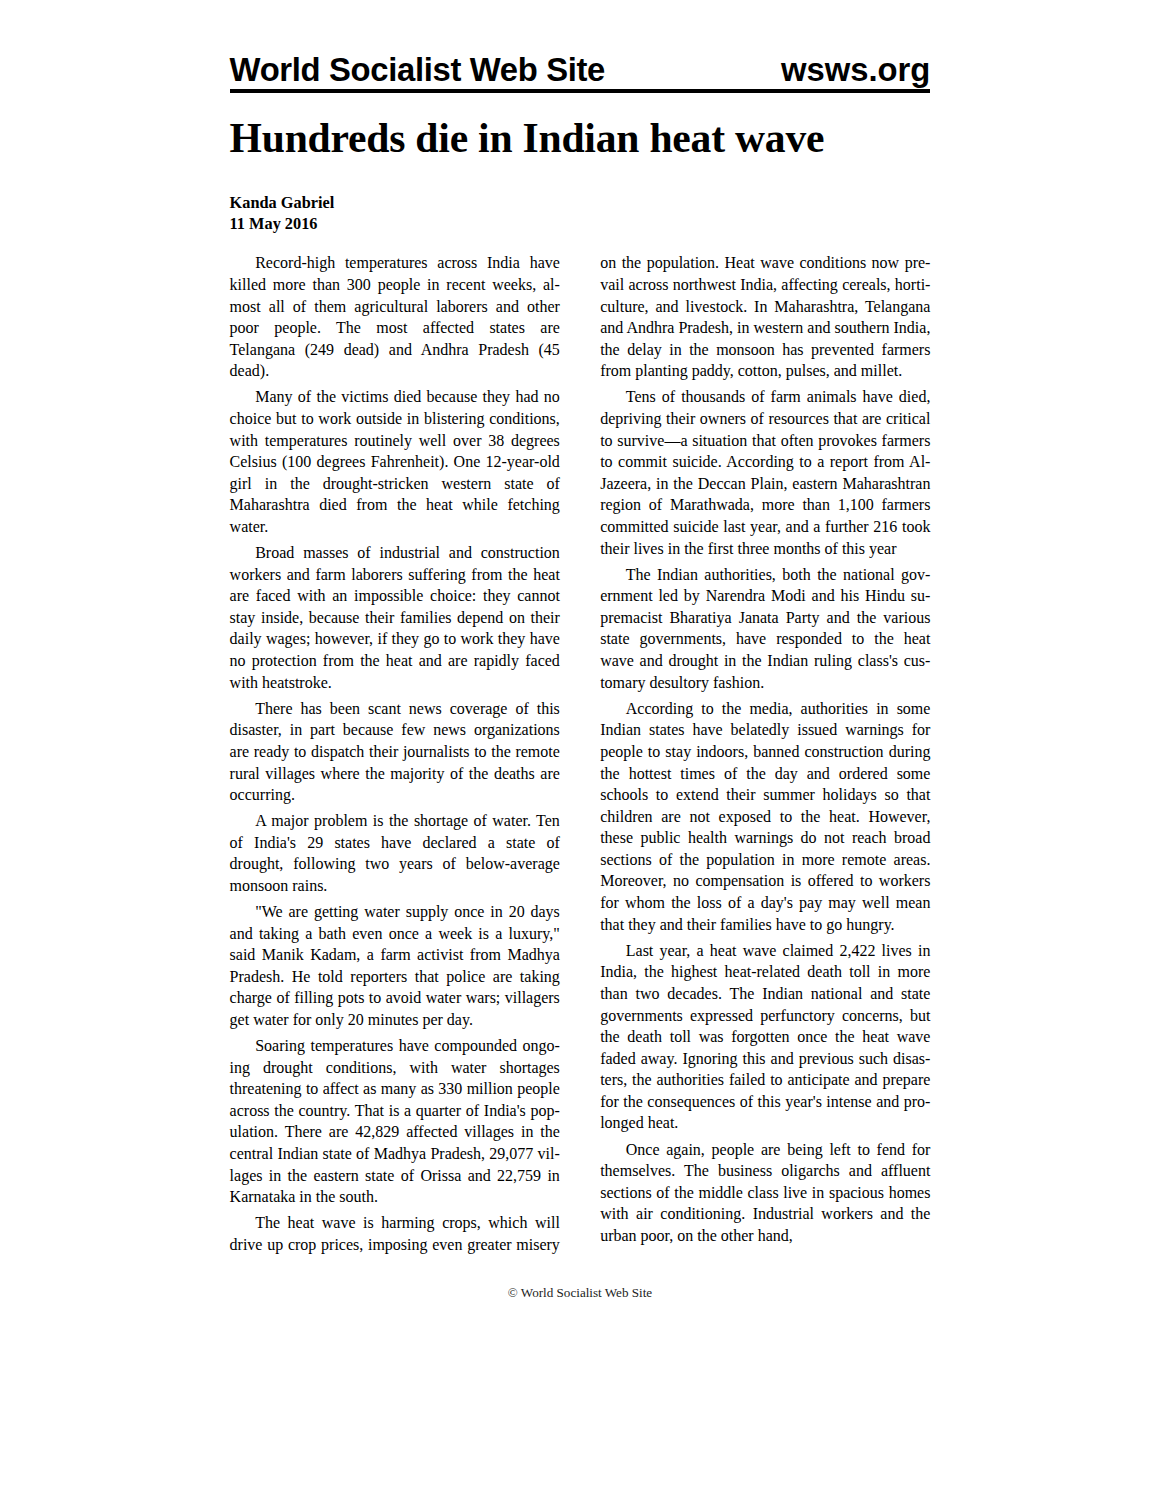World Socialist Web Site
wsws.org
Hundreds die in Indian heat wave
Kanda Gabriel 11 May 2016
Record-high temperatures across India have killed more than 300 people in recent weeks, almost all of them agricultural laborers and other poor people. The most affected states are Telangana (249 dead) and Andhra Pradesh (45 dead).
Many of the victims died because they had no choice but to work outside in blistering conditions, with temperatures routinely well over 38 degrees Celsius (100 degrees Fahrenheit). One 12-year-old girl in the drought-stricken western state of Maharashtra died from the heat while fetching water.
Broad masses of industrial and construction workers and farm laborers suffering from the heat are faced with an impossible choice: they cannot stay inside, because their families depend on their daily wages; however, if they go to work they have no protection from the heat and are rapidly faced with heatstroke.
There has been scant news coverage of this disaster, in part because few news organizations are ready to dispatch their journalists to the remote rural villages where the majority of the deaths are occurring.
A major problem is the shortage of water. Ten of India's 29 states have declared a state of drought, following two years of below-average monsoon rains.
"We are getting water supply once in 20 days and taking a bath even once a week is a luxury," said Manik Kadam, a farm activist from Madhya Pradesh. He told reporters that police are taking charge of filling pots to avoid water wars; villagers get water for only 20 minutes per day.
Soaring temperatures have compounded ongoing drought conditions, with water shortages threatening to affect as many as 330 million people across the country. That is a quarter of India's population. There are 42,829 affected villages in the central Indian state of Madhya Pradesh, 29,077 villages in the eastern state of Orissa and 22,759 in Karnataka in the south.
The heat wave is harming crops, which will drive up crop prices, imposing even greater misery on the population. Heat wave conditions now prevail across northwest India, affecting cereals, horticulture, and livestock. In Maharashtra, Telangana and Andhra Pradesh, in western and southern India, the delay in the monsoon has prevented farmers from planting paddy, cotton, pulses, and millet.
Tens of thousands of farm animals have died, depriving their owners of resources that are critical to survive—a situation that often provokes farmers to commit suicide. According to a report from Al-Jazeera, in the Deccan Plain, eastern Maharashtran region of Marathwada, more than 1,100 farmers committed suicide last year, and a further 216 took their lives in the first three months of this year
The Indian authorities, both the national government led by Narendra Modi and his Hindu supremacist Bharatiya Janata Party and the various state governments, have responded to the heat wave and drought in the Indian ruling class's customary desultory fashion.
According to the media, authorities in some Indian states have belatedly issued warnings for people to stay indoors, banned construction during the hottest times of the day and ordered some schools to extend their summer holidays so that children are not exposed to the heat. However, these public health warnings do not reach broad sections of the population in more remote areas. Moreover, no compensation is offered to workers for whom the loss of a day's pay may well mean that they and their families have to go hungry.
Last year, a heat wave claimed 2,422 lives in India, the highest heat-related death toll in more than two decades. The Indian national and state governments expressed perfunctory concerns, but the death toll was forgotten once the heat wave faded away. Ignoring this and previous such disasters, the authorities failed to anticipate and prepare for the consequences of this year's intense and prolonged heat.
Once again, people are being left to fend for themselves. The business oligarchs and affluent sections of the middle class live in spacious homes with air conditioning. Industrial workers and the urban poor, on the other hand,
© World Socialist Web Site